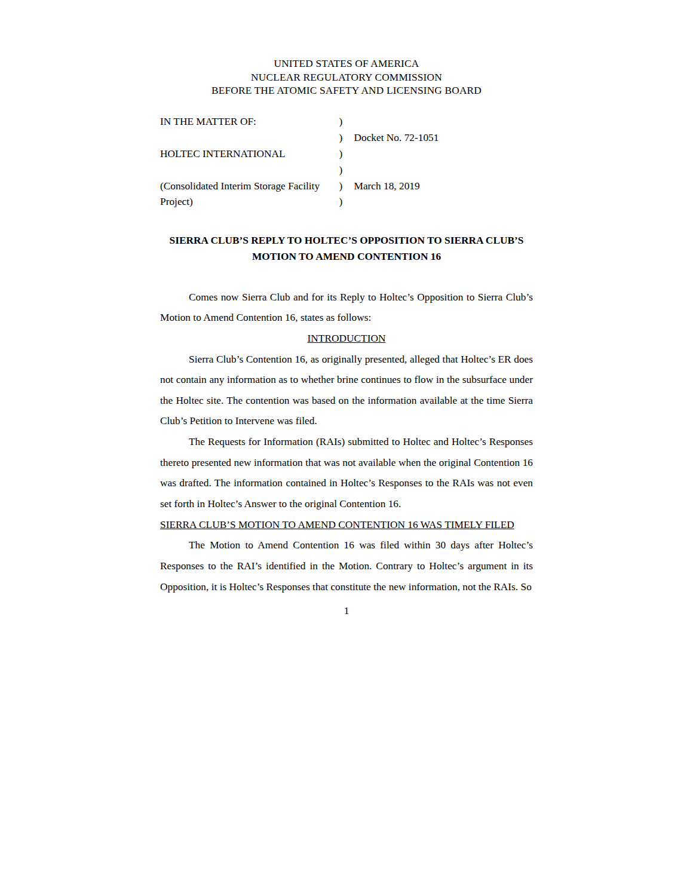UNITED STATES OF AMERICA
NUCLEAR REGULATORY COMMISSION
BEFORE THE ATOMIC SAFETY AND LICENSING BOARD
| IN THE MATTER OF: | ) | |
| | ) | Docket No. 72-1051 |
| HOLTEC INTERNATIONAL | ) | |
| | ) | |
| (Consolidated Interim Storage Facility | ) | March 18, 2019 |
| Project) | ) | |
Sierra Club’s Reply to Holtec’s Opposition to Sierra Club’s Motion to Amend Contention 16
Comes now Sierra Club and for its Reply to Holtec’s Opposition to Sierra Club’s Motion to Amend Contention 16, states as follows:
Introduction
Sierra Club’s Contention 16, as originally presented, alleged that Holtec’s ER does not contain any information as to whether brine continues to flow in the subsurface under the Holtec site. The contention was based on the information available at the time Sierra Club’s Petition to Intervene was filed.
The Requests for Information (RAIs) submitted to Holtec and Holtec’s Responses thereto presented new information that was not available when the original Contention 16 was drafted. The information contained in Holtec’s Responses to the RAIs was not even set forth in Holtec’s Answer to the original Contention 16.
Sierra Club’s Motion to Amend Contention 16 Was Timely Filed
The Motion to Amend Contention 16 was filed within 30 days after Holtec’s Responses to the RAI’s identified in the Motion. Contrary to Holtec’s argument in its Opposition, it is Holtec’s Responses that constitute the new information, not the RAIs. So
1